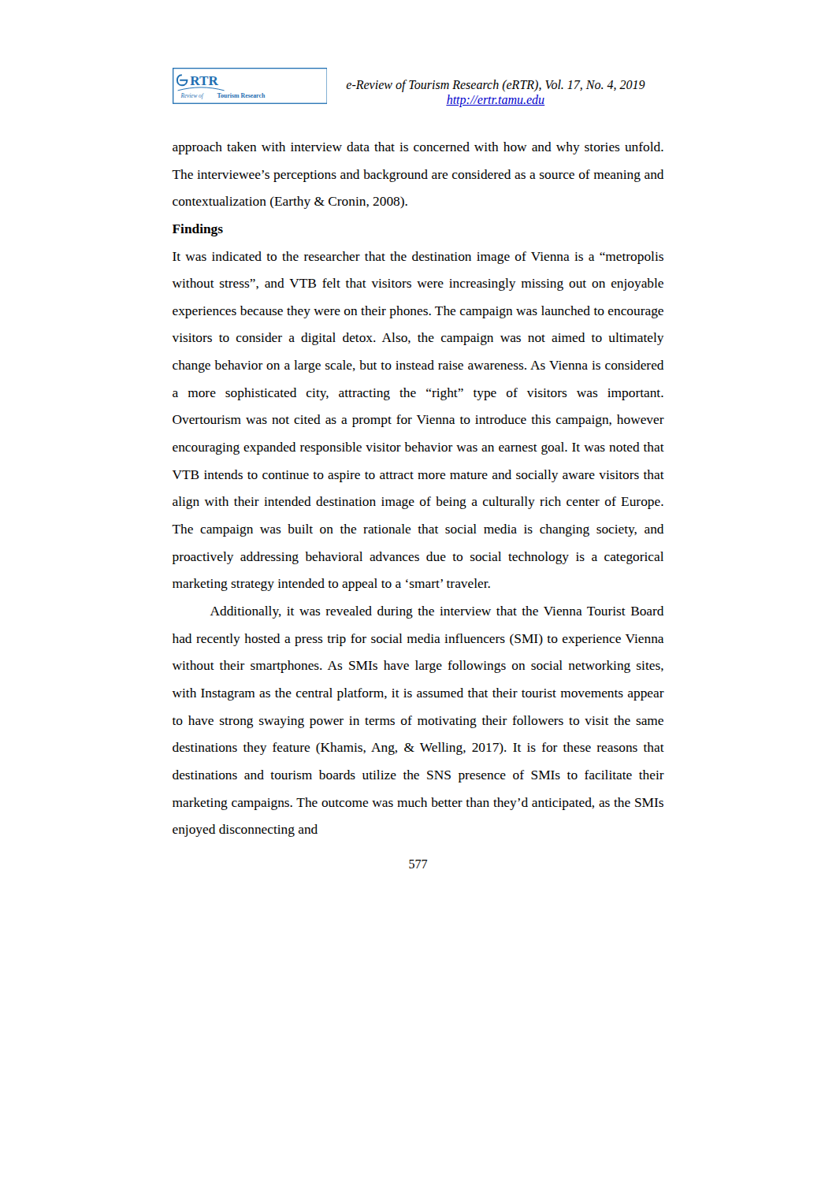RTR Review of Tourism Research
e-Review of Tourism Research (eRTR), Vol. 17, No. 4, 2019
http://ertr.tamu.edu
approach taken with interview data that is concerned with how and why stories unfold. The interviewee’s perceptions and background are considered as a source of meaning and contextualization (Earthy & Cronin, 2008).
Findings
It was indicated to the researcher that the destination image of Vienna is a “metropolis without stress”, and VTB felt that visitors were increasingly missing out on enjoyable experiences because they were on their phones. The campaign was launched to encourage visitors to consider a digital detox. Also, the campaign was not aimed to ultimately change behavior on a large scale, but to instead raise awareness. As Vienna is considered a more sophisticated city, attracting the “right” type of visitors was important. Overtourism was not cited as a prompt for Vienna to introduce this campaign, however encouraging expanded responsible visitor behavior was an earnest goal. It was noted that VTB intends to continue to aspire to attract more mature and socially aware visitors that align with their intended destination image of being a culturally rich center of Europe. The campaign was built on the rationale that social media is changing society, and proactively addressing behavioral advances due to social technology is a categorical marketing strategy intended to appeal to a ‘smart’ traveler.
Additionally, it was revealed during the interview that the Vienna Tourist Board had recently hosted a press trip for social media influencers (SMI) to experience Vienna without their smartphones. As SMIs have large followings on social networking sites, with Instagram as the central platform, it is assumed that their tourist movements appear to have strong swaying power in terms of motivating their followers to visit the same destinations they feature (Khamis, Ang, & Welling, 2017). It is for these reasons that destinations and tourism boards utilize the SNS presence of SMIs to facilitate their marketing campaigns. The outcome was much better than they’d anticipated, as the SMIs enjoyed disconnecting and
577